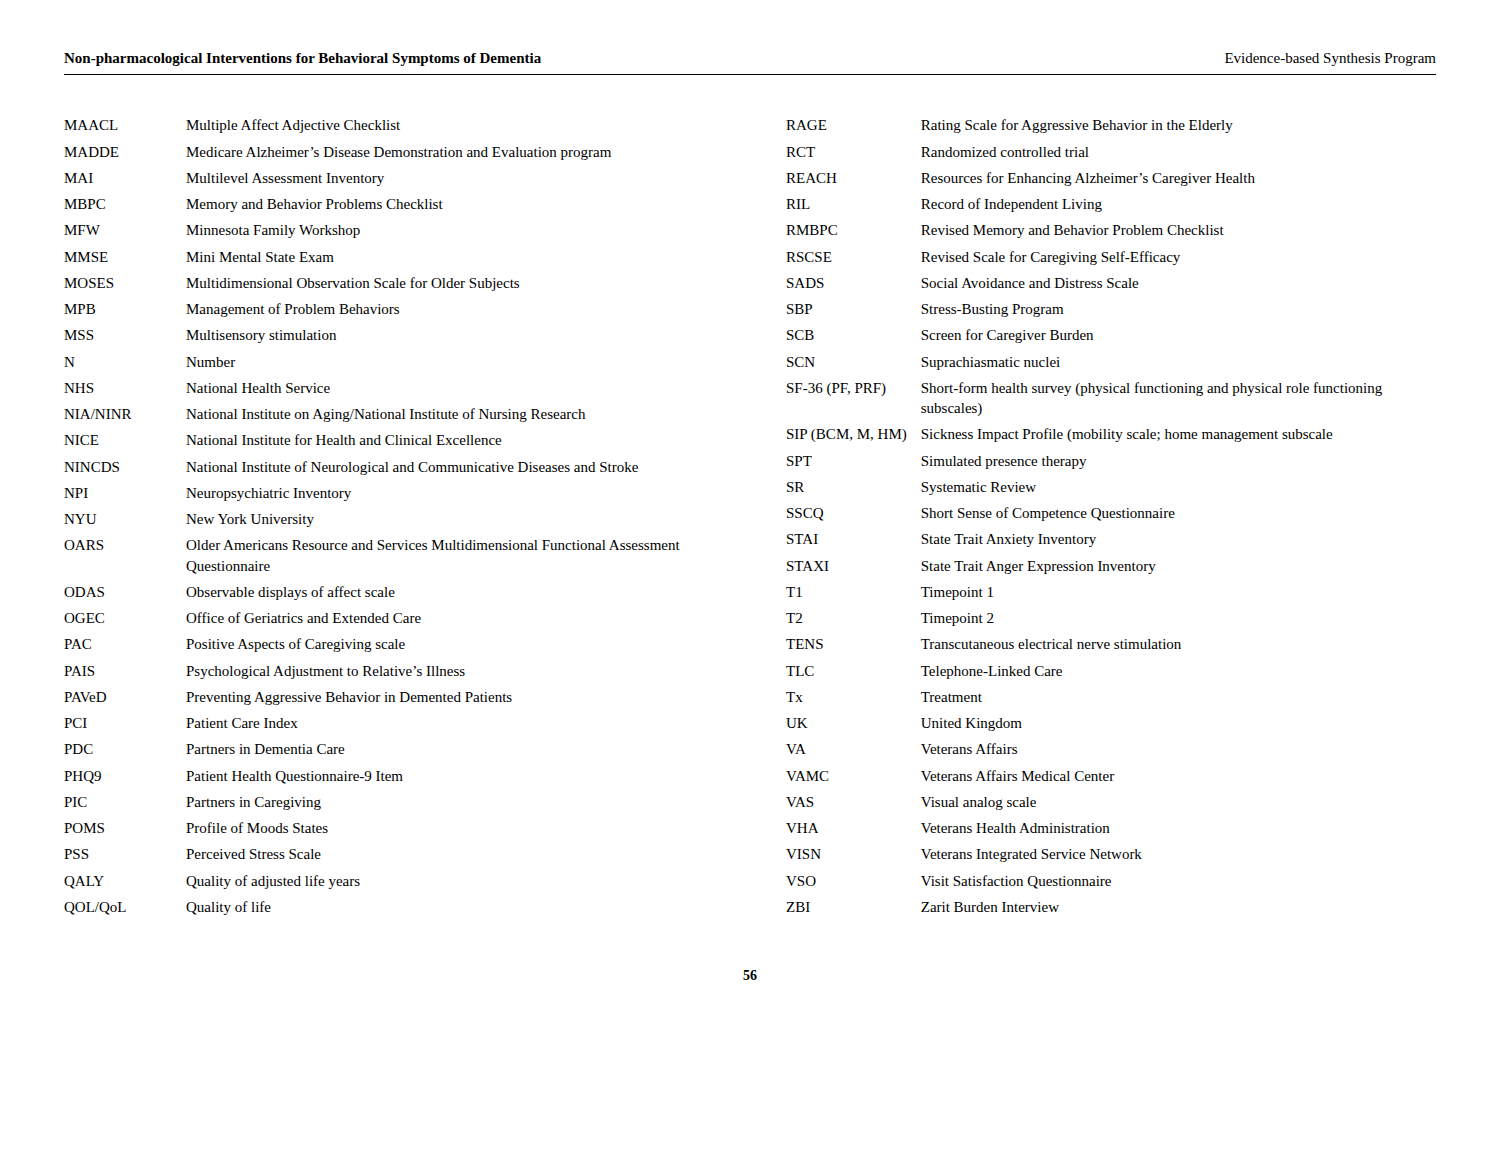Non-pharmacological Interventions for Behavioral Symptoms of Dementia
Evidence-based Synthesis Program
| MAACL | Multiple Affect Adjective Checklist |
| MADDE | Medicare Alzheimer’s Disease Demonstration and Evaluation program |
| MAI | Multilevel Assessment Inventory |
| MBPC | Memory and Behavior Problems Checklist |
| MFW | Minnesota Family Workshop |
| MMSE | Mini Mental State Exam |
| MOSES | Multidimensional Observation Scale for Older Subjects |
| MPB | Management of Problem Behaviors |
| MSS | Multisensory stimulation |
| N | Number |
| NHS | National Health Service |
| NIA/NINR | National Institute on Aging/National Institute of Nursing Research |
| NICE | National Institute for Health and Clinical Excellence |
| NINCDS | National Institute of Neurological and Communicative Diseases and Stroke |
| NPI | Neuropsychiatric Inventory |
| NYU | New York University |
| OARS | Older Americans Resource and Services Multidimensional Functional Assessment Questionnaire |
| ODAS | Observable displays of affect scale |
| OGEC | Office of Geriatrics and Extended Care |
| PAC | Positive Aspects of Caregiving scale |
| PAIS | Psychological Adjustment to Relative’s Illness |
| PAVeD | Preventing Aggressive Behavior in Demented Patients |
| PCI | Patient Care Index |
| PDC | Partners in Dementia Care |
| PHQ9 | Patient Health Questionnaire-9 Item |
| PIC | Partners in Caregiving |
| POMS | Profile of Moods States |
| PSS | Perceived Stress Scale |
| QALY | Quality of adjusted life years |
| QOL/QoL | Quality of life |
| RAGE | Rating Scale for Aggressive Behavior in the Elderly |
| RCT | Randomized controlled trial |
| REACH | Resources for Enhancing Alzheimer’s Caregiver Health |
| RIL | Record of Independent Living |
| RMBPC | Revised Memory and Behavior Problem Checklist |
| RSCSE | Revised Scale for Caregiving Self-Efficacy |
| SADS | Social Avoidance and Distress Scale |
| SBP | Stress-Busting Program |
| SCB | Screen for Caregiver Burden |
| SCN | Suprachiasmatic nuclei |
| SF-36 (PF, PRF) | Short-form health survey (physical functioning and physical role functioning subscales) |
| SIP (BCM, M, HM) | Sickness Impact Profile (mobility scale; home management subscale |
| SPT | Simulated presence therapy |
| SR | Systematic Review |
| SSCQ | Short Sense of Competence Questionnaire |
| STAI | State Trait Anxiety Inventory |
| STAXI | State Trait Anger Expression Inventory |
| T1 | Timepoint 1 |
| T2 | Timepoint 2 |
| TENS | Transcutaneous electrical nerve stimulation |
| TLC | Telephone-Linked Care |
| Tx | Treatment |
| UK | United Kingdom |
| VA | Veterans Affairs |
| VAMC | Veterans Affairs Medical Center |
| VAS | Visual analog scale |
| VHA | Veterans Health Administration |
| VISN | Veterans Integrated Service Network |
| VSO | Visit Satisfaction Questionnaire |
| ZBI | Zarit Burden Interview |
56